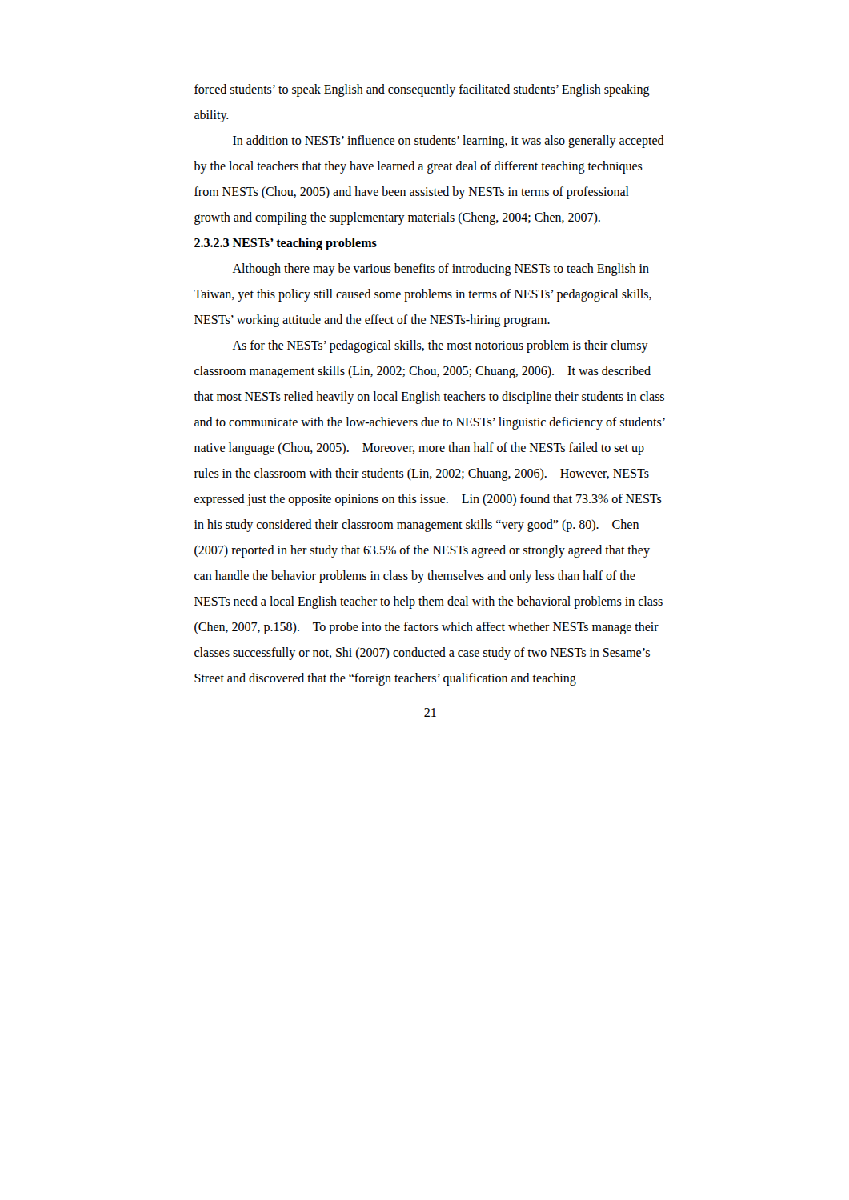forced students’ to speak English and consequently facilitated students’ English speaking ability.
In addition to NESTs’ influence on students’ learning, it was also generally accepted by the local teachers that they have learned a great deal of different teaching techniques from NESTs (Chou, 2005) and have been assisted by NESTs in terms of professional growth and compiling the supplementary materials (Cheng, 2004; Chen, 2007).
2.3.2.3 NESTs’ teaching problems
Although there may be various benefits of introducing NESTs to teach English in Taiwan, yet this policy still caused some problems in terms of NESTs’ pedagogical skills, NESTs’ working attitude and the effect of the NESTs-hiring program.
As for the NESTs’ pedagogical skills, the most notorious problem is their clumsy classroom management skills (Lin, 2002; Chou, 2005; Chuang, 2006). It was described that most NESTs relied heavily on local English teachers to discipline their students in class and to communicate with the low-achievers due to NESTs’ linguistic deficiency of students’ native language (Chou, 2005). Moreover, more than half of the NESTs failed to set up rules in the classroom with their students (Lin, 2002; Chuang, 2006). However, NESTs expressed just the opposite opinions on this issue. Lin (2000) found that 73.3% of NESTs in his study considered their classroom management skills “very good” (p. 80). Chen (2007) reported in her study that 63.5% of the NESTs agreed or strongly agreed that they can handle the behavior problems in class by themselves and only less than half of the NESTs need a local English teacher to help them deal with the behavioral problems in class (Chen, 2007, p.158). To probe into the factors which affect whether NESTs manage their classes successfully or not, Shi (2007) conducted a case study of two NESTs in Sesame’s Street and discovered that the “foreign teachers’ qualification and teaching
21